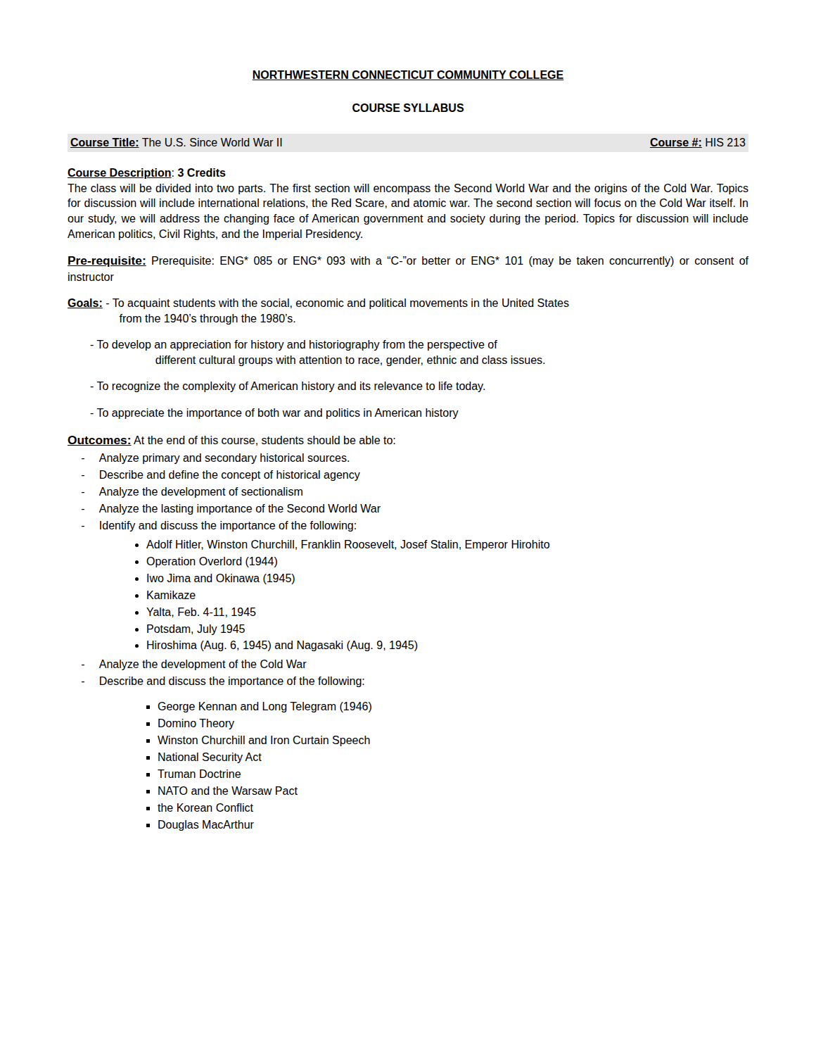NORTHWESTERN CONNECTICUT COMMUNITY COLLEGE
COURSE SYLLABUS
Course Title: The U.S. Since World War II
Course #: HIS 213
Course Description: 3 Credits
The class will be divided into two parts. The first section will encompass the Second World War and the origins of the Cold War. Topics for discussion will include international relations, the Red Scare, and atomic war. The second section will focus on the Cold War itself. In our study, we will address the changing face of American government and society during the period. Topics for discussion will include American politics, Civil Rights, and the Imperial Presidency.
Pre-requisite: Prerequisite: ENG* 085 or ENG* 093 with a “C-”or better or ENG* 101 (may be taken concurrently) or consent of instructor
Goals: - To acquaint students with the social, economic and political movements in the United States from the 1940’s through the 1980’s.
- To develop an appreciation for history and historiography from the perspective of different cultural groups with attention to race, gender, ethnic and class issues.
- To recognize the complexity of American history and its relevance to life today.
- To appreciate the importance of both war and politics in American history
Outcomes: At the end of this course, students should be able to:
Analyze primary and secondary historical sources.
Describe and define the concept of historical agency
Analyze the development of sectionalism
Analyze the lasting importance of the Second World War
Identify and discuss the importance of the following:
Adolf Hitler, Winston Churchill, Franklin Roosevelt, Josef Stalin, Emperor Hirohito
Operation Overlord (1944)
Iwo Jima and Okinawa (1945)
Kamikaze
Yalta, Feb. 4-11, 1945
Potsdam, July 1945
Hiroshima (Aug. 6, 1945) and Nagasaki (Aug. 9, 1945)
Analyze the development of the Cold War
Describe and discuss the importance of the following:
George Kennan and Long Telegram (1946)
Domino Theory
Winston Churchill and Iron Curtain Speech
National Security Act
Truman Doctrine
NATO and the Warsaw Pact
the Korean Conflict
Douglas MacArthur